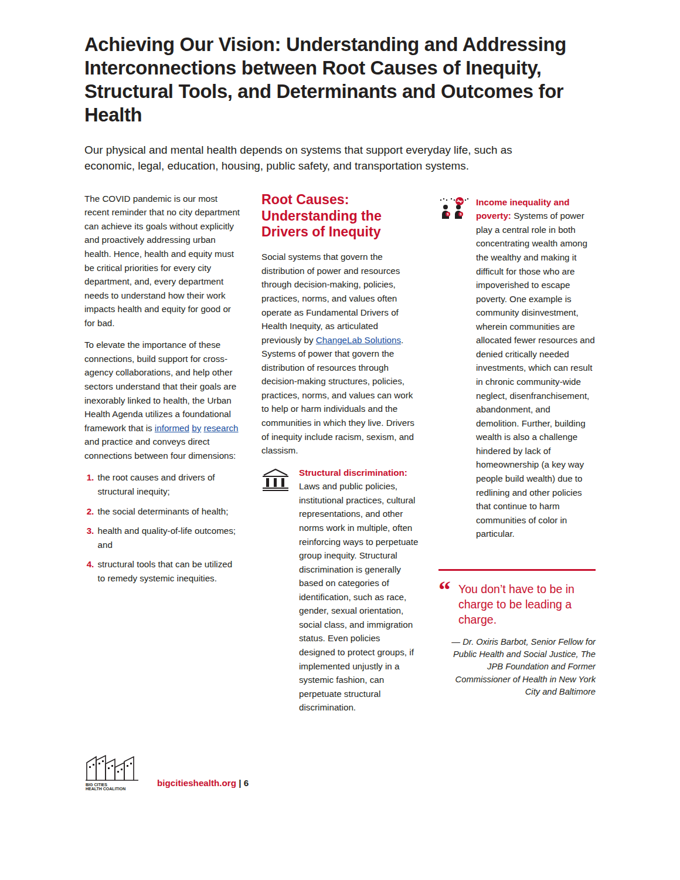Achieving Our Vision: Understanding and Addressing Interconnections between Root Causes of Inequity, Structural Tools, and Determinants and Outcomes for Health
Our physical and mental health depends on systems that support everyday life, such as economic, legal, education, housing, public safety, and transportation systems.
The COVID pandemic is our most recent reminder that no city department can achieve its goals without explicitly and proactively addressing urban health. Hence, health and equity must be critical priorities for every city department, and, every department needs to understand how their work impacts health and equity for good or for bad.
To elevate the importance of these connections, build support for cross-agency collaborations, and help other sectors understand that their goals are inexorably linked to health, the Urban Health Agenda utilizes a foundational framework that is informed by research and practice and conveys direct connections between four dimensions:
the root causes and drivers of structural inequity;
the social determinants of health;
health and quality-of-life outcomes; and
structural tools that can be utilized to remedy systemic inequities.
Root Causes: Understanding the Drivers of Inequity
Social systems that govern the distribution of power and resources through decision-making, policies, practices, norms, and values often operate as Fundamental Drivers of Health Inequity, as articulated previously by ChangeLab Solutions. Systems of power that govern the distribution of resources through decision-making structures, policies, practices, norms, and values can work to help or harm individuals and the communities in which they live. Drivers of inequity include racism, sexism, and classism.
Structural discrimination: Laws and public policies, institutional practices, cultural representations, and other norms work in multiple, often reinforcing ways to perpetuate group inequity. Structural discrimination is generally based on categories of identification, such as race, gender, sexual orientation, social class, and immigration status. Even policies designed to protect groups, if implemented unjustly in a systemic fashion, can perpetuate structural discrimination.
$ $
Income inequality and poverty: Systems of power play a central role in both concentrating wealth among the wealthy and making it difficult for those who are impoverished to escape poverty. One example is community disinvestment, wherein communities are allocated fewer resources and denied critically needed investments, which can result in chronic community-wide neglect, disenfranchisement, abandonment, and demolition. Further, building wealth is also a challenge hindered by lack of homeownership (a key way people build wealth) due to redlining and other policies that continue to harm communities of color in particular.
“You don’t have to be in charge to be leading a charge.
— Dr. Oxiris Barbot, Senior Fellow for Public Health and Social Justice, The JPB Foundation and Former Commissioner of Health in New York City and Baltimore
BIG CITIES HEALTH COALITION
bigcitieshealth.org | 6